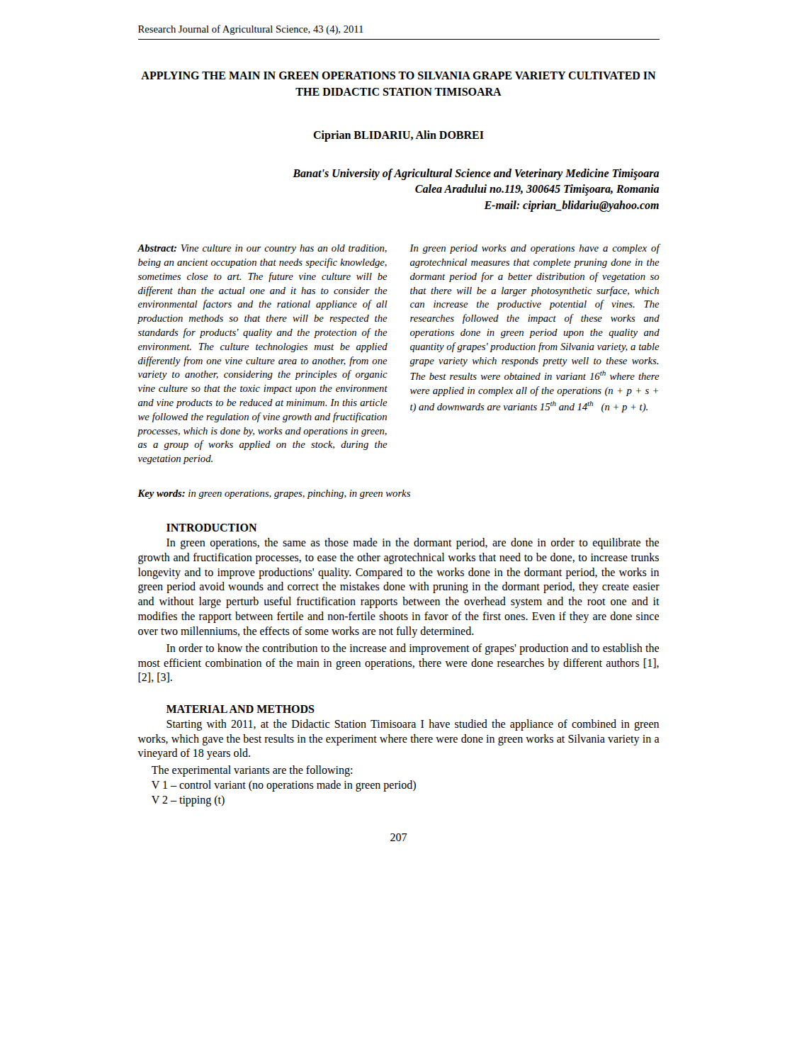Research Journal of Agricultural Science, 43 (4), 2011
Applying the Main in Green Operations to Silvania Grape Variety Cultivated in the Didactic Station Timisoara
Ciprian BLIDARIU, Alin DOBREI
Banat's University of Agricultural Science and Veterinary Medicine Timişoara
Calea Aradului no.119, 300645 Timişoara, Romania
E-mail: ciprian_blidariu@yahoo.com
Abstract: Vine culture in our country has an old tradition, being an ancient occupation that needs specific knowledge, sometimes close to art. The future vine culture will be different than the actual one and it has to consider the environmental factors and the rational appliance of all production methods so that there will be respected the standards for products' quality and the protection of the environment. The culture technologies must be applied differently from one vine culture area to another, from one variety to another, considering the principles of organic vine culture so that the toxic impact upon the environment and vine products to be reduced at minimum. In this article we followed the regulation of vine growth and fructification processes, which is done by, works and operations in green, as a group of works applied on the stock, during the vegetation period.
In green period works and operations have a complex of agrotechnical measures that complete pruning done in the dormant period for a better distribution of vegetation so that there will be a larger photosynthetic surface, which can increase the productive potential of vines. The researches followed the impact of these works and operations done in green period upon the quality and quantity of grapes' production from Silvania variety, a table grape variety which responds pretty well to these works. The best results were obtained in variant 16th where there were applied in complex all of the operations (n + p + s + t) and downwards are variants 15th and 14th (n + p + t).
Key words: in green operations, grapes, pinching, in green works
Introduction
In green operations, the same as those made in the dormant period, are done in order to equilibrate the growth and fructification processes, to ease the other agrotechnical works that need to be done, to increase trunks longevity and to improve productions' quality. Compared to the works done in the dormant period, the works in green period avoid wounds and correct the mistakes done with pruning in the dormant period, they create easier and without large perturb useful fructification rapports between the overhead system and the root one and it modifies the rapport between fertile and non-fertile shoots in favor of the first ones. Even if they are done since over two millenniums, the effects of some works are not fully determined.
In order to know the contribution to the increase and improvement of grapes' production and to establish the most efficient combination of the main in green operations, there were done researches by different authors [1], [2], [3].
Material and Methods
Starting with 2011, at the Didactic Station Timisoara I have studied the appliance of combined in green works, which gave the best results in the experiment where there were done in green works at Silvania variety in a vineyard of 18 years old.
The experimental variants are the following:
V 1 – control variant (no operations made in green period)
V 2 – tipping (t)
207